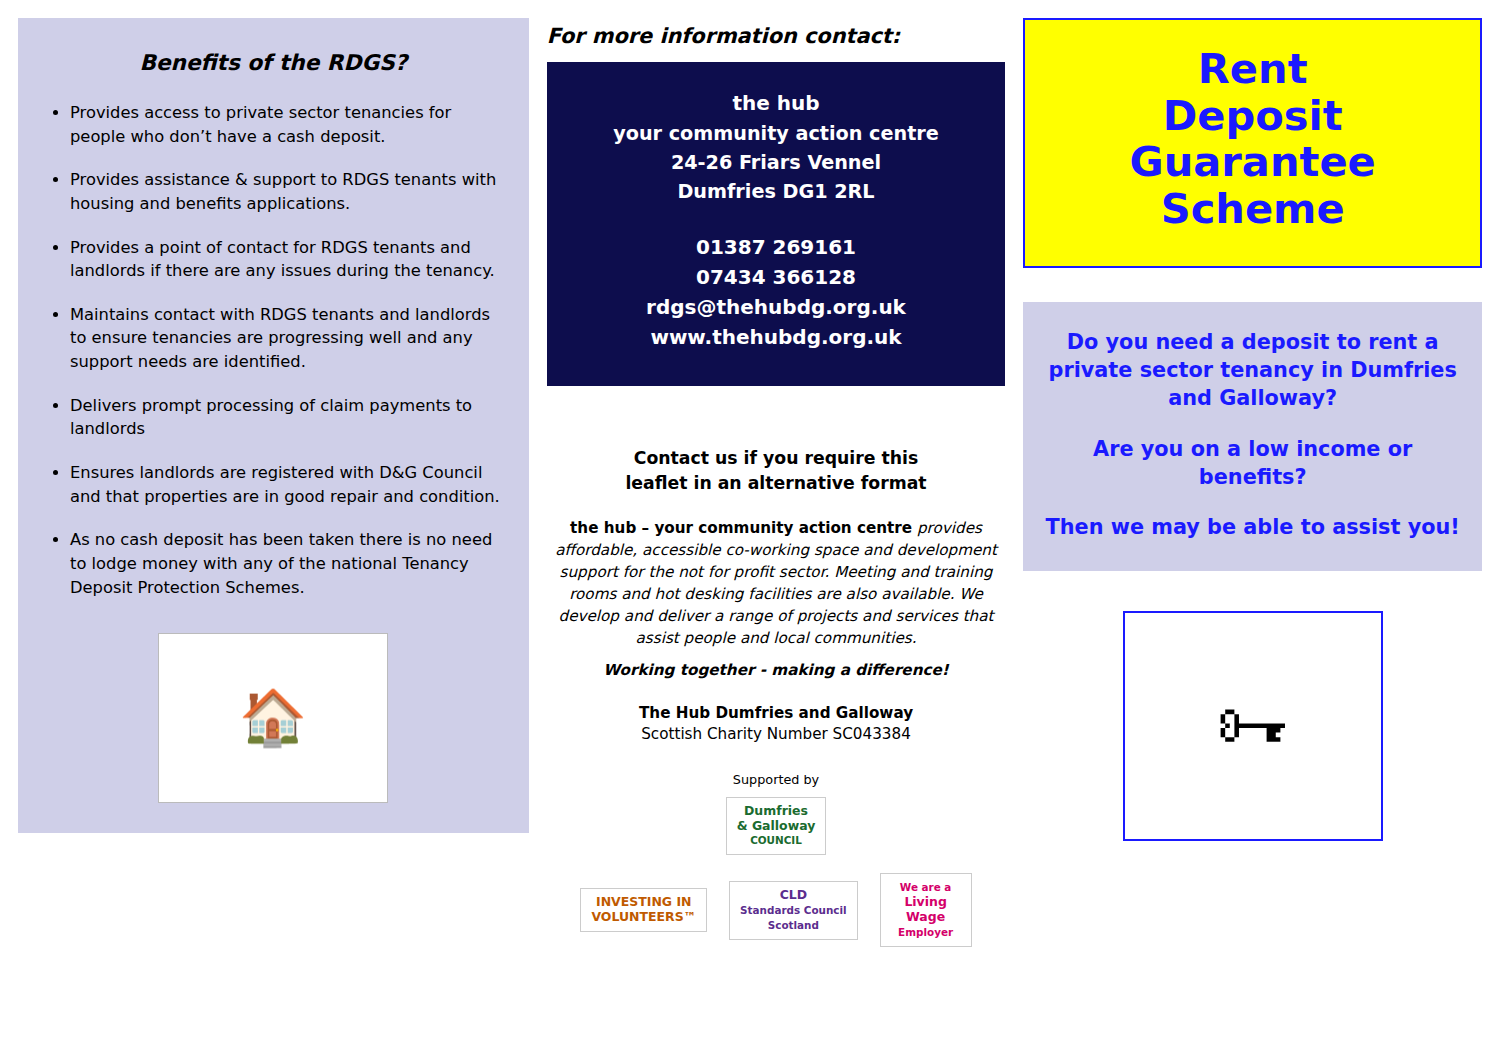Benefits of the RDGS?
Provides access to private sector tenancies for people who don’t have a cash deposit.
Provides assistance & support to RDGS tenants with housing and benefits applications.
Provides a point of contact for RDGS tenants and landlords if there are any issues during the tenancy.
Maintains contact with RDGS tenants and landlords to ensure tenancies are progressing well and any support needs are identified.
Delivers prompt processing of claim payments to landlords
Ensures landlords are registered with D&G Council and that properties are in good repair and condition.
As no cash deposit has been taken there is no need to lodge money with any of the national Tenancy Deposit Protection Schemes.
🏠
For more information contact:
the hub
your community action centre
24-26 Friars Vennel
Dumfries DG1 2RL
01387 269161
07434 366128
rdgs@thehubdg.org.uk
www.thehubdg.org.uk
Contact us if you require this
leaflet in an alternative format
the hub – your community action centre provides affordable, accessible co-working space and development support for the not for profit sector. Meeting and training rooms and hot desking facilities are also available. We develop and deliver a range of projects and services that assist people and local communities. Working together - making a difference!
The Hub Dumfries and Galloway Scottish Charity Number SC043384
Supported by
Dumfries
& Galloway
COUNCIL
INVESTING IN
VOLUNTEERS™
CLD
Standards Council
Scotland
We are a
Living
Wage
Employer
Rent
Deposit
Guarantee
Scheme
Do you need a deposit to rent a private sector tenancy in Dumfries and Galloway?
Are you on a low income or benefits?
Then we may be able to assist you!
🗝